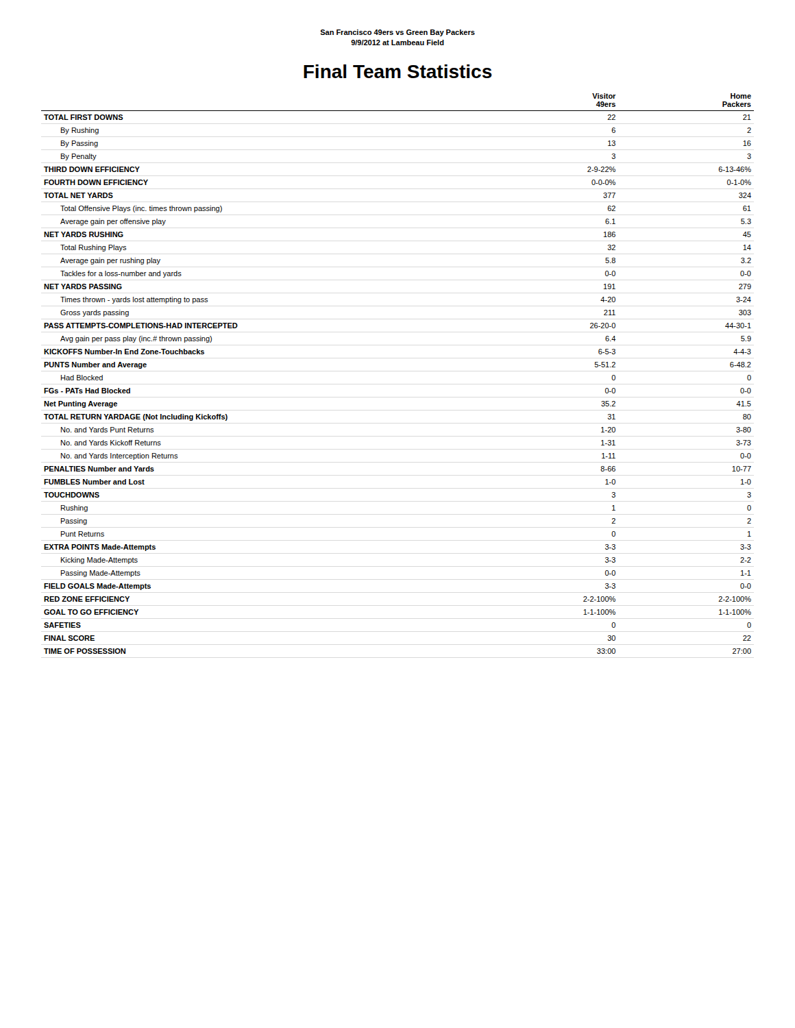San Francisco 49ers vs Green Bay Packers
9/9/2012 at Lambeau Field
Final Team Statistics
| | Visitor | Home |
| --- | --- | --- |
| | 49ers | Packers |
| TOTAL FIRST DOWNS | 22 | 21 |
| By Rushing | 6 | 2 |
| By Passing | 13 | 16 |
| By Penalty | 3 | 3 |
| THIRD DOWN EFFICIENCY | 2-9-22% | 6-13-46% |
| FOURTH DOWN EFFICIENCY | 0-0-0% | 0-1-0% |
| TOTAL NET YARDS | 377 | 324 |
| Total Offensive Plays (inc. times thrown passing) | 62 | 61 |
| Average gain per offensive play | 6.1 | 5.3 |
| NET YARDS RUSHING | 186 | 45 |
| Total Rushing Plays | 32 | 14 |
| Average gain per rushing play | 5.8 | 3.2 |
| Tackles for a loss-number and yards | 0-0 | 0-0 |
| NET YARDS PASSING | 191 | 279 |
| Times thrown - yards lost attempting to pass | 4-20 | 3-24 |
| Gross yards passing | 211 | 303 |
| PASS ATTEMPTS-COMPLETIONS-HAD INTERCEPTED | 26-20-0 | 44-30-1 |
| Avg gain per pass play (inc.# thrown passing) | 6.4 | 5.9 |
| KICKOFFS Number-In End Zone-Touchbacks | 6-5-3 | 4-4-3 |
| PUNTS Number and Average | 5-51.2 | 6-48.2 |
| Had Blocked | 0 | 0 |
| FGs - PATs Had Blocked | 0-0 | 0-0 |
| Net Punting Average | 35.2 | 41.5 |
| TOTAL RETURN YARDAGE (Not Including Kickoffs) | 31 | 80 |
| No. and Yards Punt Returns | 1-20 | 3-80 |
| No. and Yards Kickoff Returns | 1-31 | 3-73 |
| No. and Yards Interception Returns | 1-11 | 0-0 |
| PENALTIES Number and Yards | 8-66 | 10-77 |
| FUMBLES Number and Lost | 1-0 | 1-0 |
| TOUCHDOWNS | 3 | 3 |
| Rushing | 1 | 0 |
| Passing | 2 | 2 |
| Punt Returns | 0 | 1 |
| EXTRA POINTS Made-Attempts | 3-3 | 3-3 |
| Kicking Made-Attempts | 3-3 | 2-2 |
| Passing Made-Attempts | 0-0 | 1-1 |
| FIELD GOALS Made-Attempts | 3-3 | 0-0 |
| RED ZONE EFFICIENCY | 2-2-100% | 2-2-100% |
| GOAL TO GO EFFICIENCY | 1-1-100% | 1-1-100% |
| SAFETIES | 0 | 0 |
| FINAL SCORE | 30 | 22 |
| TIME OF POSSESSION | 33:00 | 27:00 |